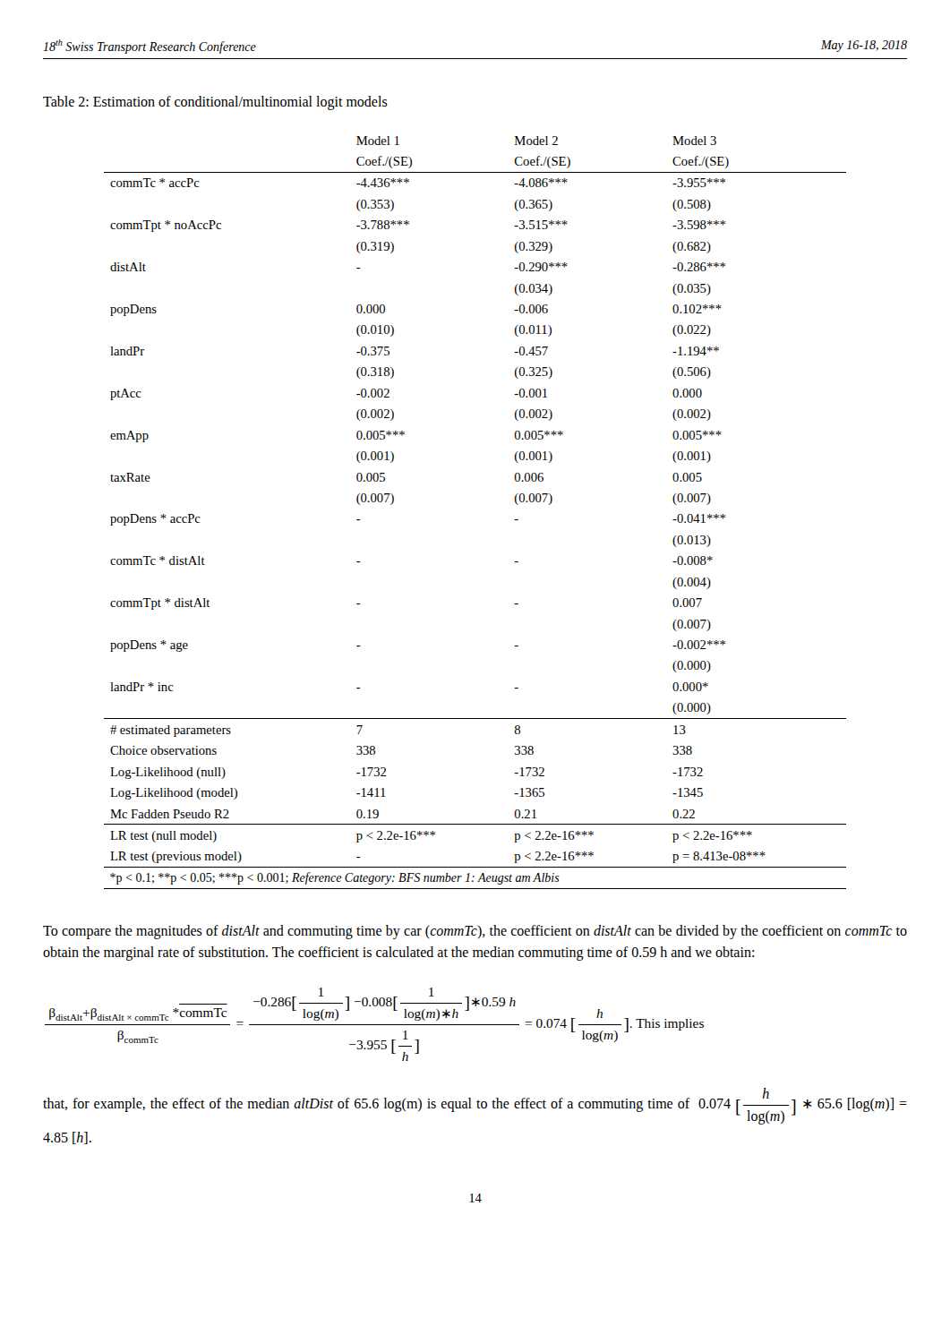18th Swiss Transport Research Conference May 16-18, 2018
Table 2: Estimation of conditional/multinomial logit models
| | Model 1 | Model 2 | Model 3 |
| --- | --- | --- | --- |
| | Coef./(SE) | Coef./(SE) | Coef./(SE) |
| commTc * accPc | -4.436*** | -4.086*** | -3.955*** |
| | (0.353) | (0.365) | (0.508) |
| commTpt * noAccPc | -3.788*** | -3.515*** | -3.598*** |
| | (0.319) | (0.329) | (0.682) |
| distAlt | - | -0.290*** | -0.286*** |
| | | (0.034) | (0.035) |
| popDens | 0.000 | -0.006 | 0.102*** |
| | (0.010) | (0.011) | (0.022) |
| landPr | -0.375 | -0.457 | -1.194** |
| | (0.318) | (0.325) | (0.506) |
| ptAcc | -0.002 | -0.001 | 0.000 |
| | (0.002) | (0.002) | (0.002) |
| emApp | 0.005*** | 0.005*** | 0.005*** |
| | (0.001) | (0.001) | (0.001) |
| taxRate | 0.005 | 0.006 | 0.005 |
| | (0.007) | (0.007) | (0.007) |
| popDens * accPc | - | - | -0.041*** |
| | | | (0.013) |
| commTc * distAlt | - | - | -0.008* |
| | | | (0.004) |
| commTpt * distAlt | - | - | 0.007 |
| | | | (0.007) |
| popDens * age | - | - | -0.002*** |
| | | | (0.000) |
| landPr * inc | - | - | 0.000* |
| | | | (0.000) |
| # estimated parameters | 7 | 8 | 13 |
| Choice observations | 338 | 338 | 338 |
| Log-Likelihood (null) | -1732 | -1732 | -1732 |
| Log-Likelihood (model) | -1411 | -1365 | -1345 |
| Mc Fadden Pseudo R2 | 0.19 | 0.21 | 0.22 |
| LR test (null model) | p < 2.2e-16*** | p < 2.2e-16*** | p < 2.2e-16*** |
| LR test (previous model) | - | p < 2.2e-16*** | p = 8.413e-08*** |
| *p < 0.1; **p < 0.05; ***p < 0.001; Reference Category: BFS number 1: Aeugst am Albis |
To compare the magnitudes of distAlt and commuting time by car (commTc), the coefficient on distAlt can be divided by the coefficient on commTc to obtain the marginal rate of substitution. The coefficient is calculated at the median commuting time of 0.59 h and we obtain:
βdistAlt+βdistAlt × commTc *commTc βcommTc = −0.286[1 log(m)] −0.008[1 log(m)∗h]∗0.59 h −3.955 [1 h] = 0.074 [hlog(m)]. This implies
that, for example, the effect of the median altDist of 65.6 log(m) is equal to the effect of a commuting time of 0.074 [hlog(m)] ∗ 65.6 [log(m)] = 4.85 [h].
14